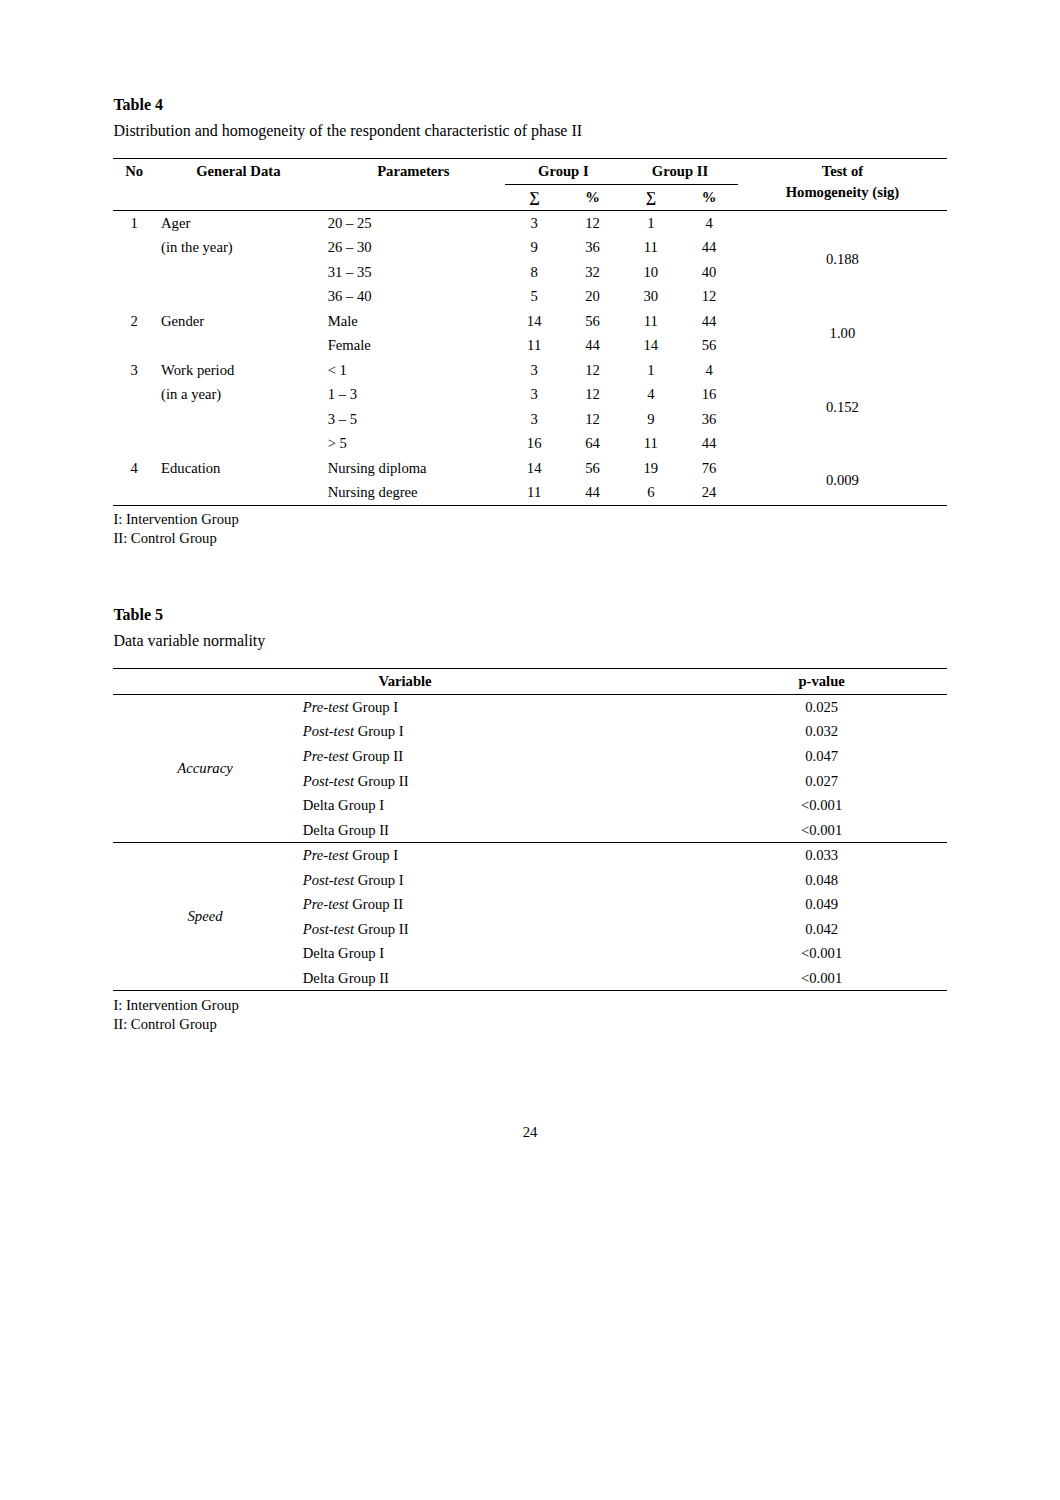Table 4
Distribution and homogeneity of the respondent characteristic of phase II
| No | General Data | Parameters | Group I | Group II | Test of Homogeneity (sig) |
| --- | --- | --- | --- | --- | --- |
| ∑ | % | ∑ | % |
| 1 | Ager | 20 – 25 | 3 | 12 | 1 | 4 | 0.188 |
| | (in the year) | 26 – 30 | 9 | 36 | 11 | 44 |
| | | 31 – 35 | 8 | 32 | 10 | 40 |
| | | 36 – 40 | 5 | 20 | 30 | 12 |
| 2 | Gender | Male | 14 | 56 | 11 | 44 | 1.00 |
| | | Female | 11 | 44 | 14 | 56 |
| 3 | Work period | < 1 | 3 | 12 | 1 | 4 | 0.152 |
| | (in a year) | 1 – 3 | 3 | 12 | 4 | 16 |
| | | 3 – 5 | 3 | 12 | 9 | 36 |
| | | > 5 | 16 | 64 | 11 | 44 |
| 4 | Education | Nursing diploma | 14 | 56 | 19 | 76 | 0.009 |
| | | Nursing degree | 11 | 44 | 6 | 24 |
I: Intervention Group
II: Control Group
Table 5
Data variable normality
| Variable | p-value |
| --- | --- |
| Accuracy | Pre-test Group I | 0.025 |
| Post-test Group I | 0.032 |
| Pre-test Group II | 0.047 |
| Post-test Group II | 0.027 |
| Delta Group I | <0.001 |
| Delta Group II | <0.001 |
| Speed | Pre-test Group I | 0.033 |
| Post-test Group I | 0.048 |
| Pre-test Group II | 0.049 |
| Post-test Group II | 0.042 |
| Delta Group I | <0.001 |
| Delta Group II | <0.001 |
I: Intervention Group
II: Control Group
24